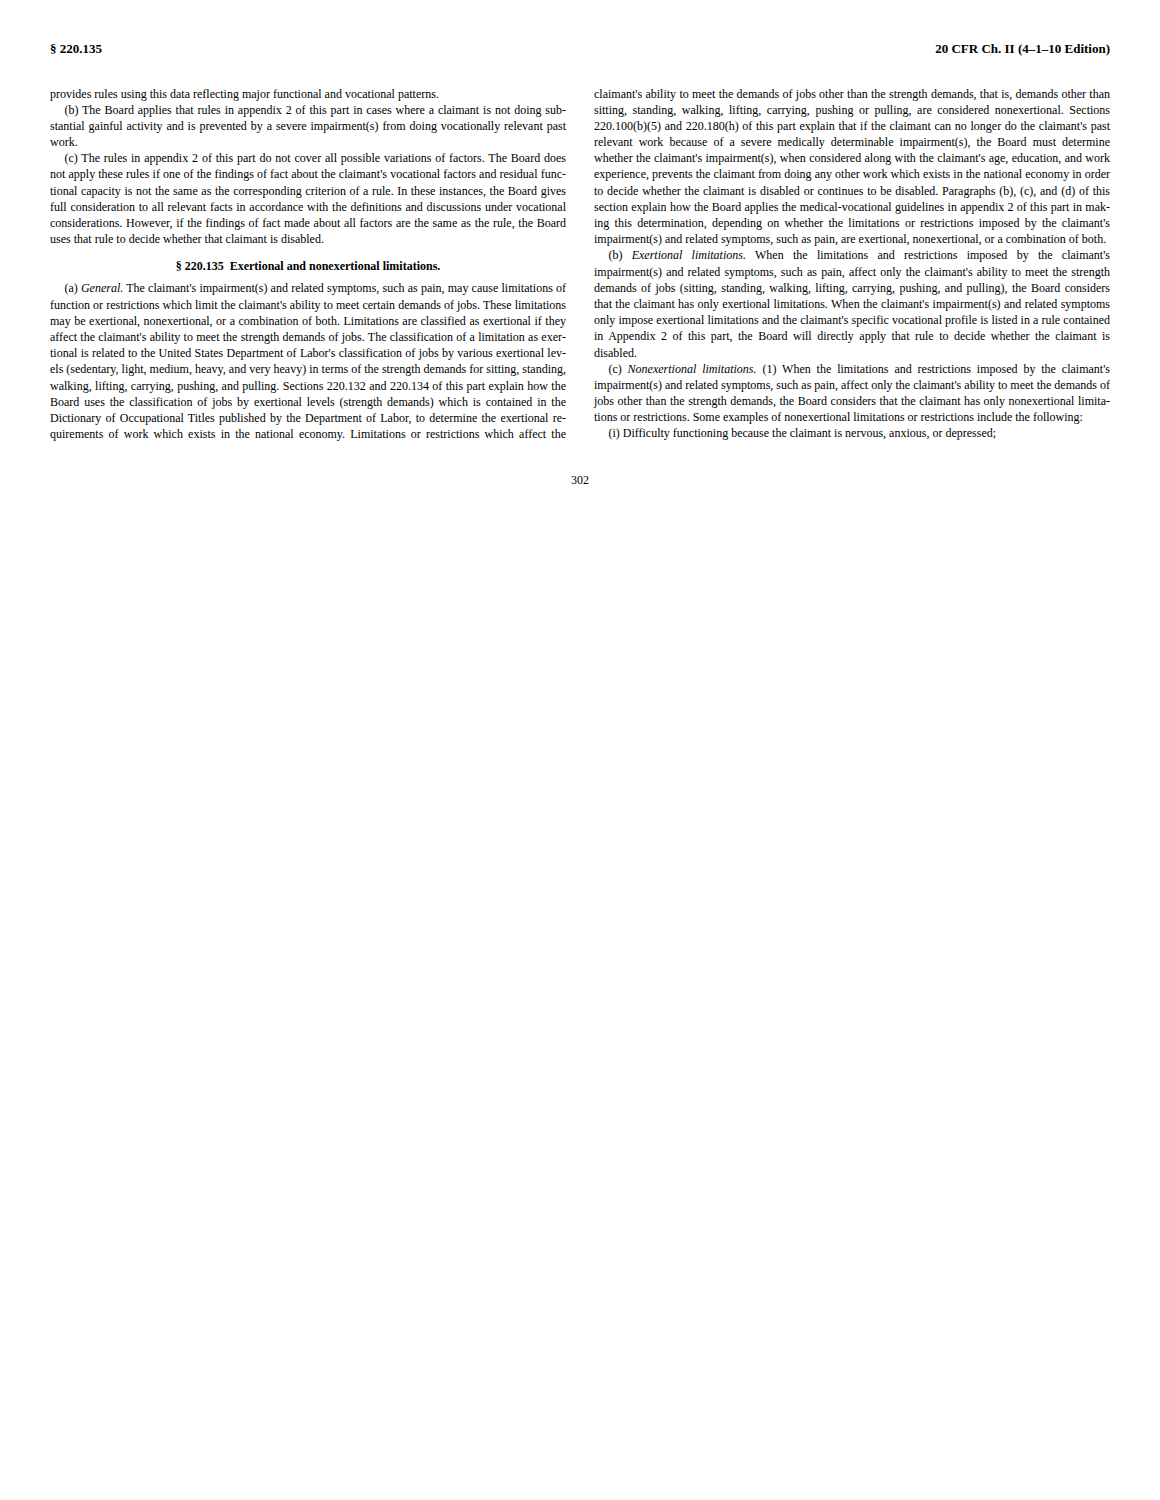§ 220.135
20 CFR Ch. II (4–1–10 Edition)
provides rules using this data reflecting major functional and vocational patterns.
(b) The Board applies that rules in appendix 2 of this part in cases where a claimant is not doing substantial gainful activity and is prevented by a severe impairment(s) from doing vocationally relevant past work.
(c) The rules in appendix 2 of this part do not cover all possible variations of factors. The Board does not apply these rules if one of the findings of fact about the claimant's vocational factors and residual functional capacity is not the same as the corresponding criterion of a rule. In these instances, the Board gives full consideration to all relevant facts in accordance with the definitions and discussions under vocational considerations. However, if the findings of fact made about all factors are the same as the rule, the Board uses that rule to decide whether that claimant is disabled.
§ 220.135 Exertional and nonexertional limitations.
(a) General. The claimant's impairment(s) and related symptoms, such as pain, may cause limitations of function or restrictions which limit the claimant's ability to meet certain demands of jobs. These limitations may be exertional, nonexertional, or a combination of both. Limitations are classified as exertional if they affect the claimant's ability to meet the strength demands of jobs. The classification of a limitation as exertional is related to the United States Department of Labor's classification of jobs by various exertional levels (sedentary, light, medium, heavy, and very heavy) in terms of the strength demands for sitting, standing, walking, lifting, carrying, pushing, and pulling. Sections 220.132 and 220.134 of this part explain how the Board uses the classification of jobs by exertional levels (strength demands) which is contained in the Dictionary of Occupational Titles published by the Department of Labor, to determine the exertional requirements of work which exists in the national economy. Limitations or restrictions which affect the claimant's ability to meet the demands of jobs other than the strength demands, that is, demands other than sitting, standing, walking, lifting, carrying, pushing or pulling, are considered nonexertional. Sections 220.100(b)(5) and 220.180(h) of this part explain that if the claimant can no longer do the claimant's past relevant work because of a severe medically determinable impairment(s), the Board must determine whether the claimant's impairment(s), when considered along with the claimant's age, education, and work experience, prevents the claimant from doing any other work which exists in the national economy in order to decide whether the claimant is disabled or continues to be disabled. Paragraphs (b), (c), and (d) of this section explain how the Board applies the medical-vocational guidelines in appendix 2 of this part in making this determination, depending on whether the limitations or restrictions imposed by the claimant's impairment(s) and related symptoms, such as pain, are exertional, nonexertional, or a combination of both.
(b) Exertional limitations. When the limitations and restrictions imposed by the claimant's impairment(s) and related symptoms, such as pain, affect only the claimant's ability to meet the strength demands of jobs (sitting, standing, walking, lifting, carrying, pushing, and pulling), the Board considers that the claimant has only exertional limitations. When the claimant's impairment(s) and related symptoms only impose exertional limitations and the claimant's specific vocational profile is listed in a rule contained in Appendix 2 of this part, the Board will directly apply that rule to decide whether the claimant is disabled.
(c) Nonexertional limitations. (1) When the limitations and restrictions imposed by the claimant's impairment(s) and related symptoms, such as pain, affect only the claimant's ability to meet the demands of jobs other than the strength demands, the Board considers that the claimant has only nonexertional limitations or restrictions. Some examples of nonexertional limitations or restrictions include the following:
(i) Difficulty functioning because the claimant is nervous, anxious, or depressed;
302